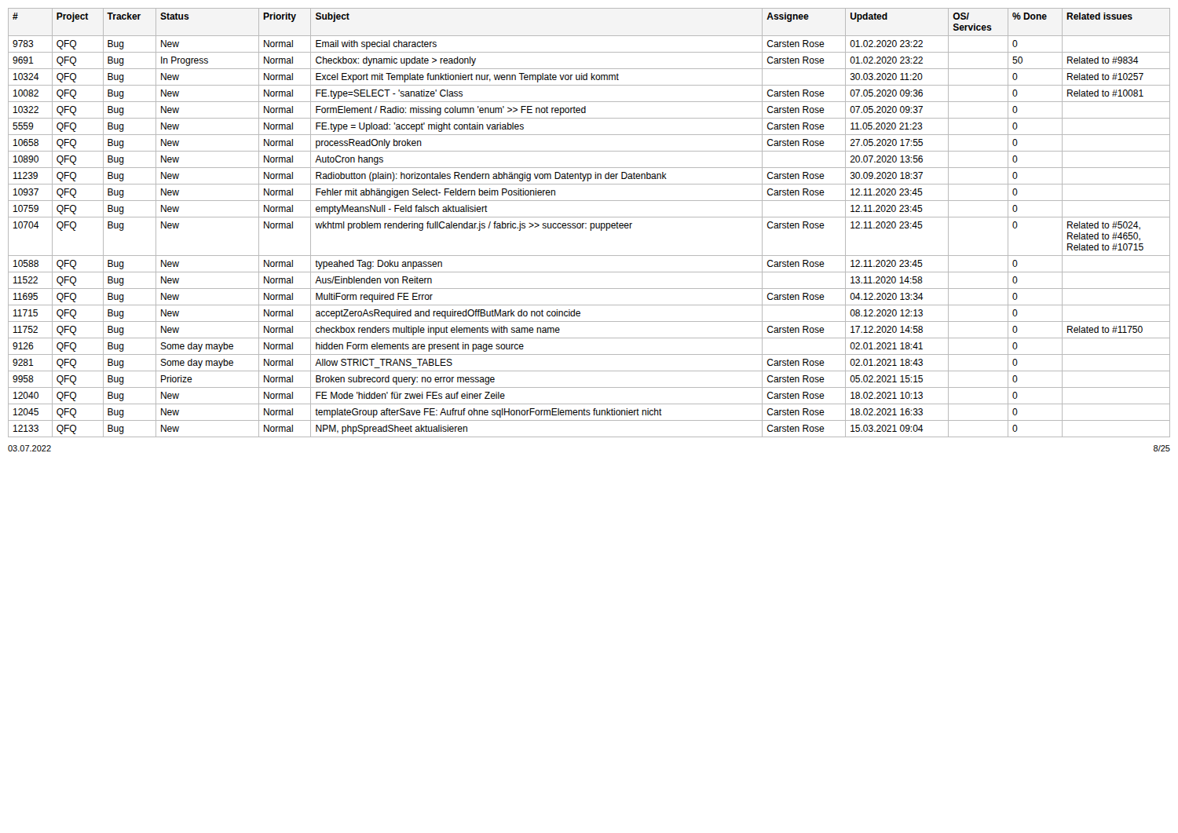| # | Project | Tracker | Status | Priority | Subject | Assignee | Updated | OS/ Services | % Done | Related issues |
| --- | --- | --- | --- | --- | --- | --- | --- | --- | --- | --- |
| 9783 | QFQ | Bug | New | Normal | Email with special characters | Carsten Rose | 01.02.2020 23:22 | | 0 | |
| 9691 | QFQ | Bug | In Progress | Normal | Checkbox: dynamic update > readonly | Carsten Rose | 01.02.2020 23:22 | | 50 | Related to #9834 |
| 10324 | QFQ | Bug | New | Normal | Excel Export mit Template funktioniert nur, wenn Template vor uid kommt | | 30.03.2020 11:20 | | 0 | Related to #10257 |
| 10082 | QFQ | Bug | New | Normal | FE.type=SELECT - 'sanatize' Class | Carsten Rose | 07.05.2020 09:36 | | 0 | Related to #10081 |
| 10322 | QFQ | Bug | New | Normal | FormElement / Radio: missing column 'enum' >> FE not reported | Carsten Rose | 07.05.2020 09:37 | | 0 | |
| 5559 | QFQ | Bug | New | Normal | FE.type = Upload: 'accept' might contain variables | Carsten Rose | 11.05.2020 21:23 | | 0 | |
| 10658 | QFQ | Bug | New | Normal | processReadOnly broken | Carsten Rose | 27.05.2020 17:55 | | 0 | |
| 10890 | QFQ | Bug | New | Normal | AutoCron hangs | | 20.07.2020 13:56 | | 0 | |
| 11239 | QFQ | Bug | New | Normal | Radiobutton (plain): horizontales Rendern abhängig vom Datentyp in der Datenbank | Carsten Rose | 30.09.2020 18:37 | | 0 | |
| 10937 | QFQ | Bug | New | Normal | Fehler mit abhängigen Select- Feldern beim Positionieren | Carsten Rose | 12.11.2020 23:45 | | 0 | |
| 10759 | QFQ | Bug | New | Normal | emptyMeansNull - Feld falsch aktualisiert | | 12.11.2020 23:45 | | 0 | |
| 10704 | QFQ | Bug | New | Normal | wkhtml problem rendering fullCalendar.js / fabric.js >> successor: puppeteer | Carsten Rose | 12.11.2020 23:45 | | 0 | Related to #5024, Related to #4650, Related to #10715 |
| 10588 | QFQ | Bug | New | Normal | typeahed Tag: Doku anpassen | Carsten Rose | 12.11.2020 23:45 | | 0 | |
| 11522 | QFQ | Bug | New | Normal | Aus/Einblenden von Reitern | | 13.11.2020 14:58 | | 0 | |
| 11695 | QFQ | Bug | New | Normal | MultiForm required FE Error | Carsten Rose | 04.12.2020 13:34 | | 0 | |
| 11715 | QFQ | Bug | New | Normal | acceptZeroAsRequired and requiredOffButMark do not coincide | | 08.12.2020 12:13 | | 0 | |
| 11752 | QFQ | Bug | New | Normal | checkbox renders multiple input elements with same name | Carsten Rose | 17.12.2020 14:58 | | 0 | Related to #11750 |
| 9126 | QFQ | Bug | Some day maybe | Normal | hidden Form elements are present in page source | | 02.01.2021 18:41 | | 0 | |
| 9281 | QFQ | Bug | Some day maybe | Normal | Allow STRICT_TRANS_TABLES | Carsten Rose | 02.01.2021 18:43 | | 0 | |
| 9958 | QFQ | Bug | Priorize | Normal | Broken subrecord query: no error message | Carsten Rose | 05.02.2021 15:15 | | 0 | |
| 12040 | QFQ | Bug | New | Normal | FE Mode 'hidden' für zwei FEs auf einer Zeile | Carsten Rose | 18.02.2021 10:13 | | 0 | |
| 12045 | QFQ | Bug | New | Normal | templateGroup afterSave FE: Aufruf ohne sqlHonorFormElements funktioniert nicht | Carsten Rose | 18.02.2021 16:33 | | 0 | |
| 12133 | QFQ | Bug | New | Normal | NPM, phpSpreadSheet aktualisieren | Carsten Rose | 15.03.2021 09:04 | | 0 | |
03.07.2022 8/25